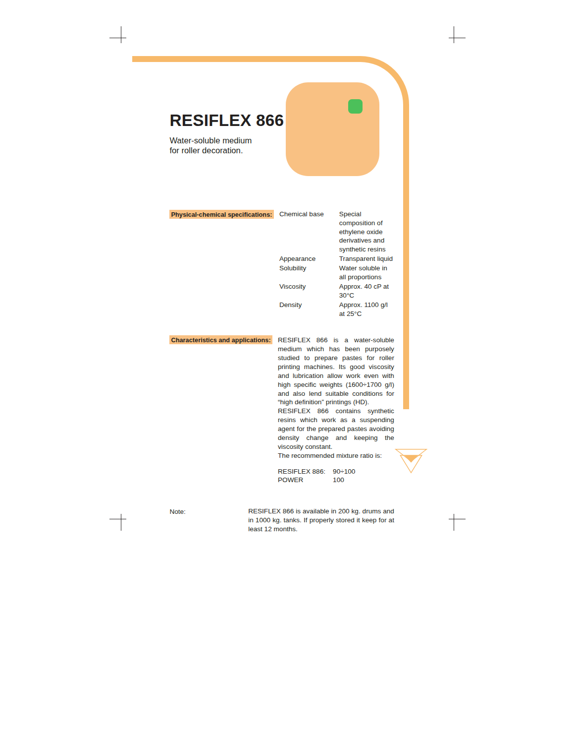RESIFLEX 866
Water-soluble medium
for roller decoration.
Physical-chemical specifications:
| Chemical base | Special composition of ethylene oxide derivatives and synthetic resins |
| Appearance | Transparent liquid |
| Solubility | Water soluble in all proportions |
| Viscosity | Approx. 40 cP at 30°C |
| Density | Approx. 1100 g/l at 25°C |
Characteristics and applications:
RESIFLEX 866 is a water-soluble medium which has been purposely studied to prepare pastes for roller printing machines. Its good viscosity and lubrication allow work even with high specific weights (1600÷1700 g/l) and also lend suitable conditions for “high definition” printings (HD).
RESIFLEX 866 contains synthetic resins which work as a suspending agent for the prepared pastes avoiding density change and keeping the viscosity constant.
The recommended mixture ratio is:
| RESIFLEX 886: | 90÷100 |
| POWER | 100 |
Note:
RESIFLEX 866 is available in 200 kg. drums and in 1000 kg. tanks. If properly stored it keep for at least 12 months.